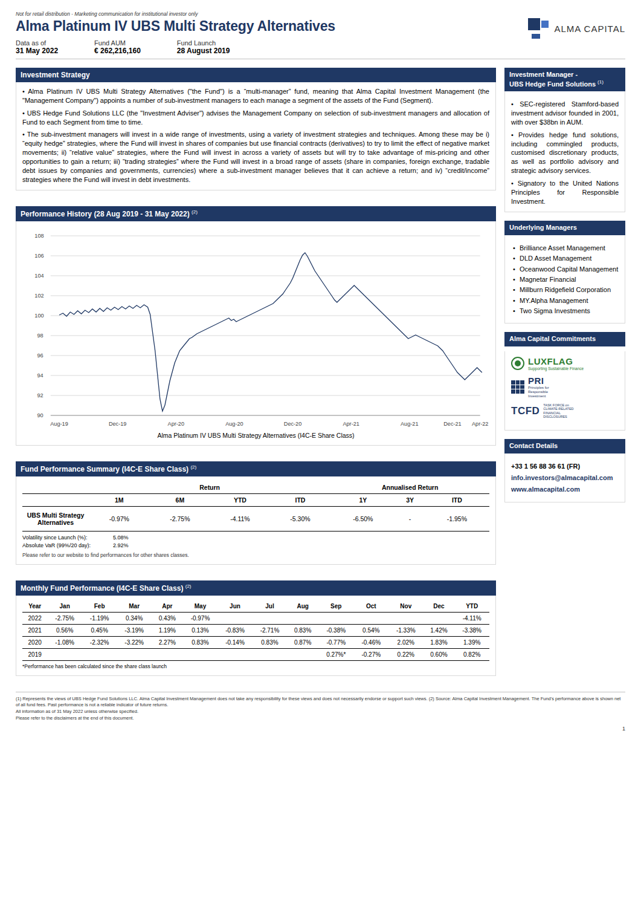Not for retail distribution - Marketing communication for institutional investor only
Alma Platinum IV UBS Multi Strategy Alternatives
Data as of
31 May 2022
Fund AUM
€ 262,216,160
Fund Launch
28 August 2019
ALMA CAPITAL
Investment Strategy
• Alma Platinum IV UBS Multi Strategy Alternatives ("the Fund") is a “multi-manager” fund, meaning that Alma Capital Investment Management (the "Management Company") appoints a number of sub-investment managers to each manage a segment of the assets of the Fund (Segment).
• UBS Hedge Fund Solutions LLC (the "Investment Adviser") advises the Management Company on selection of sub-investment managers and allocation of Fund to each Segment from time to time.
• The sub-investment managers will invest in a wide range of investments, using a variety of investment strategies and techniques. Among these may be i) “equity hedge” strategies, where the Fund will invest in shares of companies but use financial contracts (derivatives) to try to limit the effect of negative market movements; ii) “relative value” strategies, where the Fund will invest in across a variety of assets but will try to take advantage of mis-pricing and other opportunities to gain a return; iii) “trading strategies” where the Fund will invest in a broad range of assets (share in companies, foreign exchange, tradable debt issues by companies and governments, currencies) where a sub-investment manager believes that it can achieve a return; and iv) “credit/income” strategies where the Fund will invest in debt investments.
Performance History (28 Aug 2019 - 31 May 2022) (2)
108 106 104 102 100 98 96 94 92 90 Aug-19 Dec-19 Apr-20 Aug-20 Dec-20 Apr-21 Aug-21 Dec-21 Apr-22
Alma Platinum IV UBS Multi Strategy Alternatives (I4C‑E Share Class)
Fund Performance Summary (I4C-E Share Class) (2)
| | Return | Annualised Return |
| --- | --- | --- |
| | 1M | 6M | YTD | ITD | 1Y | 3Y | ITD |
| UBS Multi Strategy Alternatives | -0.97% | -2.75% | -4.11% | -5.30% | -6.50% | - | -1.95% |
Volatility since Launch (%): 5.08%
Absolute VaR (99%/20 day): 2.92%
Please refer to our website to find performances for other shares classes.
Monthly Fund Performance (I4C-E Share Class) (2)
| Year | Jan | Feb | Mar | Apr | May | Jun | Jul | Aug | Sep | Oct | Nov | Dec | YTD |
| --- | --- | --- | --- | --- | --- | --- | --- | --- | --- | --- | --- | --- | --- |
| 2022 | -2.75% | -1.19% | 0.34% | 0.43% | -0.97% | | | | | | | | -4.11% |
| 2021 | 0.56% | 0.45% | -3.19% | 1.19% | 0.13% | -0.83% | -2.71% | 0.83% | -0.38% | 0.54% | -1.33% | 1.42% | -3.38% |
| 2020 | -1.08% | -2.32% | -3.22% | 2.27% | 0.83% | -0.14% | 0.83% | 0.87% | -0.77% | -0.46% | 2.02% | 1.83% | 1.39% |
| 2019 | | | | | | | | | 0.27%* | -0.27% | 0.22% | 0.60% | 0.82% |
*Performance has been calculated since the share class launch
Investment Manager -
UBS Hedge Fund Solutions (1)
• SEC-registered Stamford-based investment advisor founded in 2001, with over $38bn in AUM.
• Provides hedge fund solutions, including commingled products, customised discretionary products, as well as portfolio advisory and strategic advisory services.
• Signatory to the United Nations Principles for Responsible Investment.
Underlying Managers
Brilliance Asset Management
DLD Asset Management
Oceanwood Capital Management
Magnetar Financial
Millburn Ridgefield Corporation
MY.Alpha Management
Two Sigma Investments
Alma Capital Commitments
LUXFLAG Supporting Sustainable Finance
PRI Principles for
Responsible
Investment
TCFD TASK FORCE on
CLIMATE-RELATED
FINANCIAL
DISCLOSURES
Contact Details
+33 1 56 88 36 61 (FR)
info.investors@almacapital.com
www.almacapital.com
(1) Represents the views of UBS Hedge Fund Solutions LLC. Alma Capital Investment Management does not take any responsibility for these views and does not necessarily endorse or support such views. (2) Source: Alma Capital Investment Management. The Fund's performance above is shown net of all fund fees. Past performance is not a reliable indicator of future returns.
All information as of 31 May 2022 unless otherwise specified.
Please refer to the disclaimers at the end of this document.
1